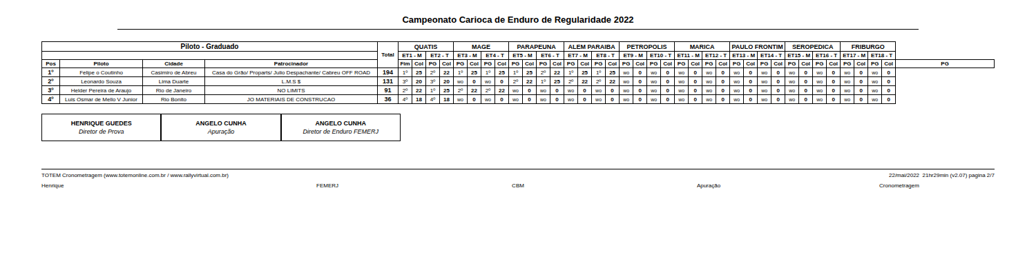Campeonato Carioca de Enduro de Regularidade 2022
| Piloto - Graduado | Total | QUATIS | MAGE | PARAPEUNA | ALEM PARAIBA | PETROPOLIS | MARICA | PAULO FRONTIM | SEROPEDICA | FRIBURGO |
| --- | --- | --- | --- | --- | --- | --- | --- | --- | --- | --- |
| | ET1 - M | ET2 - T | ET3 - M | ET4 - T | ET5 - M | ET6 - T | ET7 - M | ET8 - T | ET9 - M | ET10 - T | ET11 - M | ET12 - T | ET13 - M | ET14 - T | ET15 - M | ET16 - T | ET17 - M | ET18 - T |
| Pos | Piloto | Cidade | Patrocinador | Fim | Col | PG | Col | PG | Col | PG | Col | PG | Col | PG | Col | PG | Col | PG | Col | PG | Col | PG | Col | PG | Col | PG | Col | PG | Col | PG | Col | PG | Col | PG | Col | PG | Col | PG | Col | PG |
| 1º | Felipe o Coutinho | Casimiro de Abreu | Casa do Grão/ Proparts/ Julio Despachante/ Cabreu OFF ROAD | 194 | 1º | 25 | 2º | 22 | 1º | 25 | 1º | 25 | 1º | 25 | 2º | 22 | 1º | 25 | 1º | 25 | wo | 0 | wo | 0 | wo | 0 | wo | 0 | wo | 0 | wo | 0 | wo | 0 | wo | 0 | wo | 0 | wo | 0 |
| 2º | Leonardo Souza | Lima Duarte | L.M.S $ | 131 | 3º | 20 | 3º | 20 | wo | 0 | wo | 0 | 2º | 22 | 1º | 25 | 2º | 22 | 2º | 22 | wo | 0 | wo | 0 | wo | 0 | wo | 0 | wo | 0 | wo | 0 | wo | 0 | wo | 0 | wo | 0 | wo | 0 |
| 3º | Helder Pereira de Araujo | Rio de Janeiro | NO LIMITS | 91 | 2º | 22 | 1º | 25 | 2º | 22 | 2º | 22 | wo | 0 | wo | 0 | wo | 0 | wo | 0 | wo | 0 | wo | 0 | wo | 0 | wo | 0 | wo | 0 | wo | 0 | wo | 0 | wo | 0 | wo | 0 | wo | 0 |
| 4º | Luis Osmar de Mello V Junior | Rio Bonito | JO MATERIAIS DE CONSTRUCAO | 36 | 4º | 18 | 4º | 18 | wo | 0 | wo | 0 | wo | 0 | wo | 0 | wo | 0 | wo | 0 | wo | 0 | wo | 0 | wo | 0 | wo | 0 | wo | 0 | wo | 0 | wo | 0 | wo | 0 | wo | 0 | wo | 0 |
HENRIQUE GUEDES Diretor de Prova
ANGELO CUNHA Apuração
ANGELO CUNHA Diretor de Enduro FEMERJ
TOTEM Cronometragem (www.totemonline.com.br / www.rallyvirtual.com.br) 22/mai/2022 21hr29min (v2.07) pagina 2/7
Henrique FEMERJ CBM Apuração Cronometragem